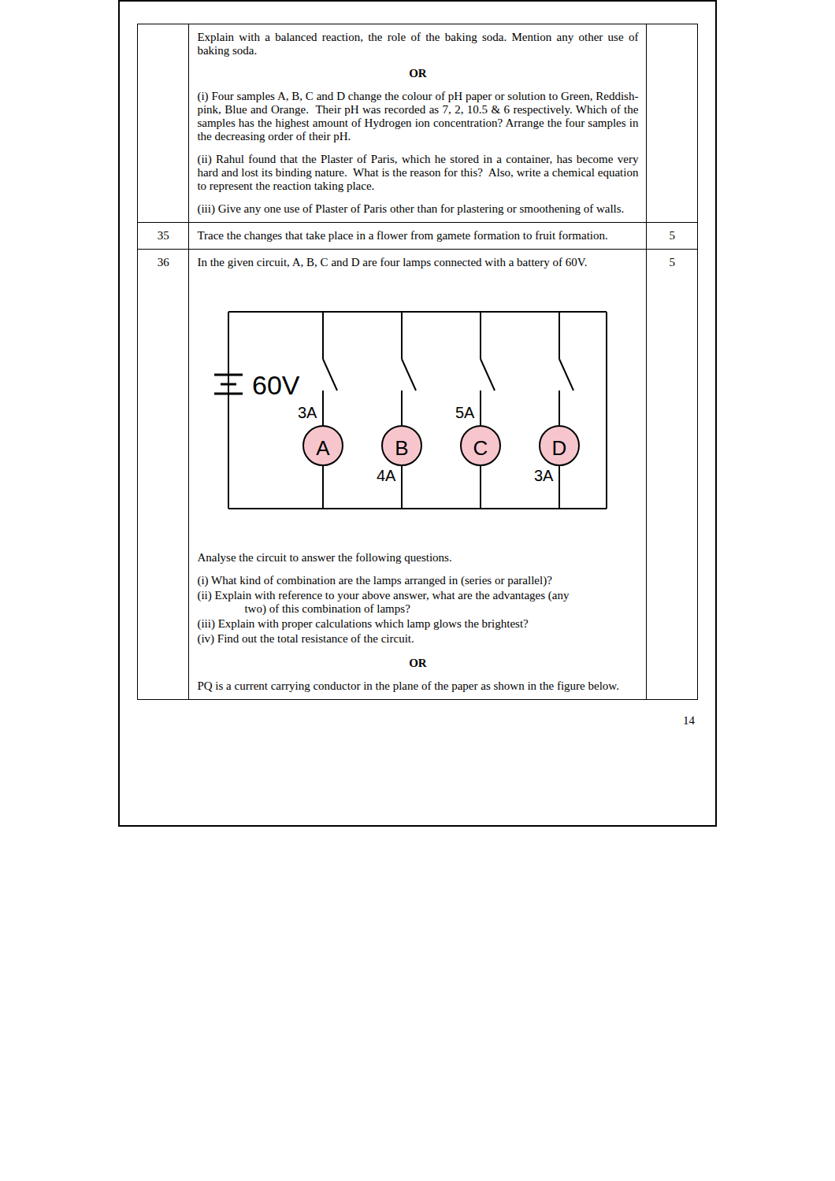| | Explain with a balanced reaction, the role of the baking soda. Mention any other use of baking soda. OR (i) Four samples A, B, C and D change the colour of pH paper or solution to Green, Reddish-pink, Blue and Orange. Their pH was recorded as 7, 2, 10.5 & 6 respectively. Which of the samples has the highest amount of Hydrogen ion concentration? Arrange the four samples in the decreasing order of their pH. (ii) Rahul found that the Plaster of Paris, which he stored in a container, has become very hard and lost its binding nature. What is the reason for this? Also, write a chemical equation to represent the reaction taking place. (iii) Give any one use of Plaster of Paris other than for plastering or smoothening of walls. | |
| 35 | Trace the changes that take place in a flower from gamete formation to fruit formation. | 5 |
| 36 | In the given circuit, A, B, C and D are four lamps connected with a battery of 60V. 60V A B C D 3A 4A 5A 3A Analyse the circuit to answer the following questions. (i) What kind of combination are the lamps arranged in (series or parallel)? (ii) Explain with reference to your above answer, what are the advantages (any two) of this combination of lamps? (iii) Explain with proper calculations which lamp glows the brightest? (iv) Find out the total resistance of the circuit. OR PQ is a current carrying conductor in the plane of the paper as shown in the figure below. | 5 |
14